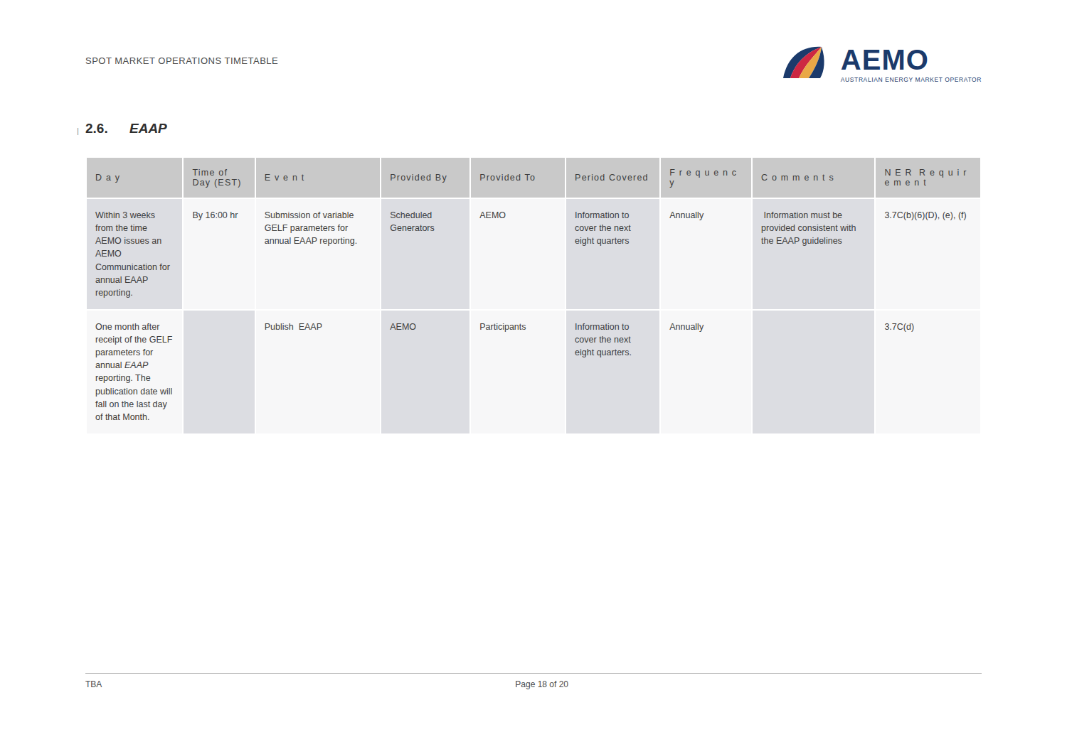SPOT MARKET OPERATIONS TIMETABLE
AEMO
AUSTRALIAN ENERGY MARKET OPERATOR
2.6. EAAP
|
| D a y | Time of Day (EST) | E v e n t | Provided By | Provided To | Period Covered | F r e q u e n c y | C o m m e n t s | N E R R e q u i r e m e n t |
| --- | --- | --- | --- | --- | --- | --- | --- | --- |
| Within 3 weeks from the time AEMO issues an AEMO Communication for annual EAAP reporting. | By 16:00 hr | Submission of variable GELF parameters for annual EAAP reporting. | Scheduled Generators | AEMO | Information to cover the next eight quarters | Annually | Information must be provided consistent with the EAAP guidelines | 3.7C(b)(6)(D), (e), (f) |
| One month after receipt of the GELF parameters for annual EAAP reporting. The publication date will fall on the last day of that Month. | | Publish EAAP | AEMO | Participants | Information to cover the next eight quarters. | Annually | | 3.7C(d) |
TBA
Page 18 of 20